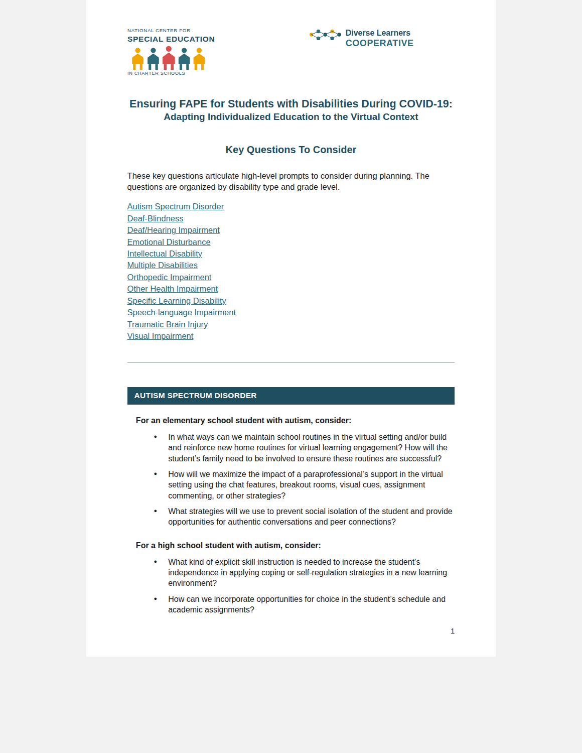NATIONAL CENTER FOR SPECIAL EDUCATION IN CHARTER SCHOOLS
Diverse Learners COOPERATIVE
Ensuring FAPE for Students with Disabilities During COVID-19: Adapting Individualized Education to the Virtual Context
Key Questions To Consider
These key questions articulate high-level prompts to consider during planning. The questions are organized by disability type and grade level.
Autism Spectrum Disorder Deaf-Blindness Deaf/Hearing Impairment Emotional Disturbance Intellectual Disability Multiple Disabilities Orthopedic Impairment Other Health Impairment Specific Learning Disability Speech-language Impairment Traumatic Brain Injury Visual Impairment
AUTISM SPECTRUM DISORDER
For an elementary school student with autism, consider:
In what ways can we maintain school routines in the virtual setting and/or build and reinforce new home routines for virtual learning engagement? How will the student’s family need to be involved to ensure these routines are successful?
How will we maximize the impact of a paraprofessional’s support in the virtual setting using the chat features, breakout rooms, visual cues, assignment commenting, or other strategies?
What strategies will we use to prevent social isolation of the student and provide opportunities for authentic conversations and peer connections?
For a high school student with autism, consider:
What kind of explicit skill instruction is needed to increase the student’s independence in applying coping or self-regulation strategies in a new learning environment?
How can we incorporate opportunities for choice in the student’s schedule and academic assignments?
1